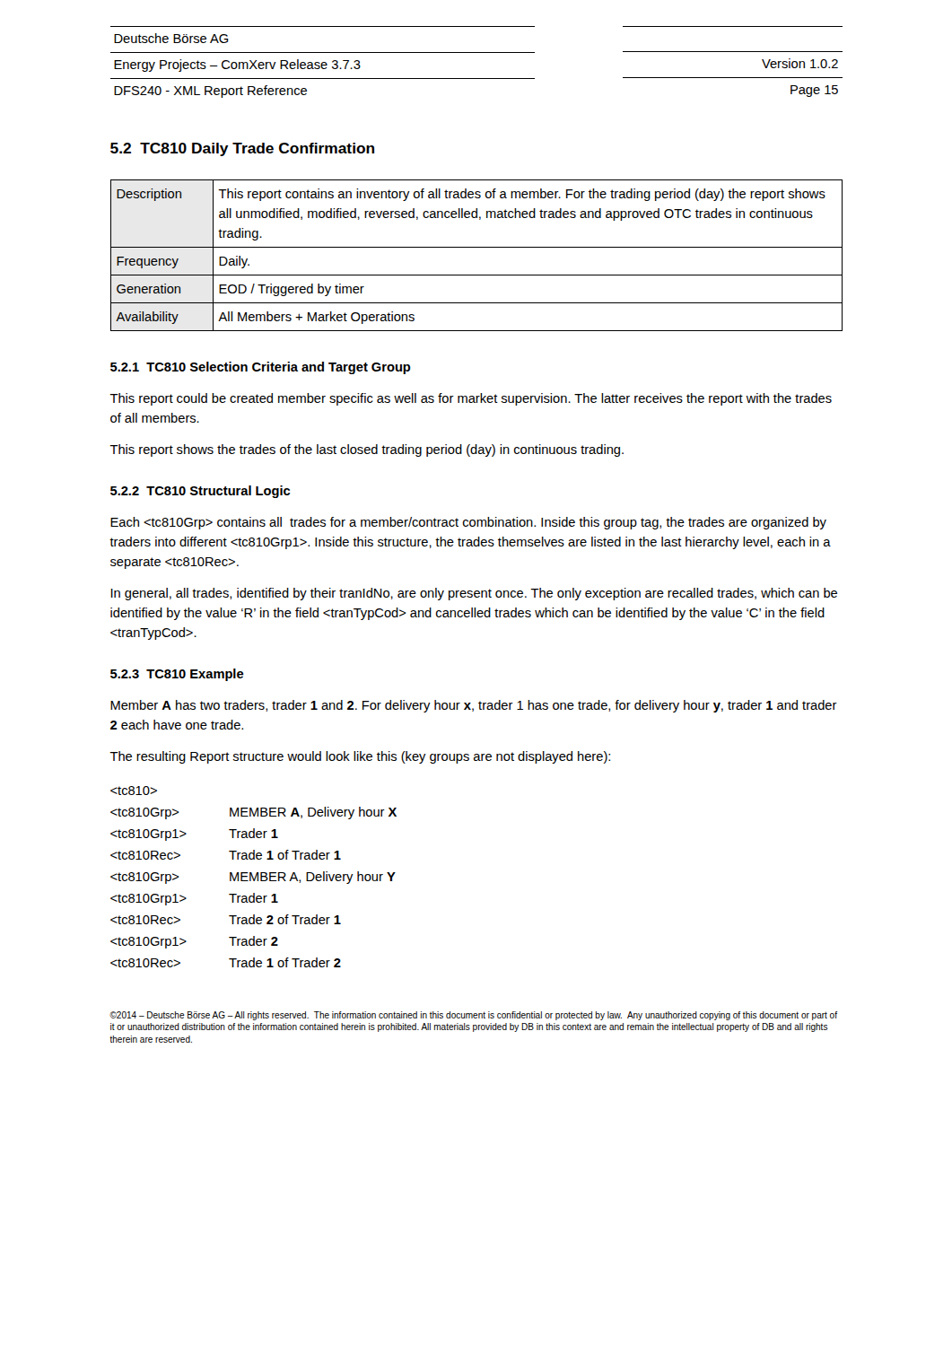Deutsche Börse AG
Energy Projects – ComXerv Release 3.7.3
DFS240 - XML Report Reference
Version 1.0.2
Page 15
5.2 TC810 Daily Trade Confirmation
| Description | This report contains an inventory of all trades of a member. For the trading period (day) the report shows all unmodified, modified, reversed, cancelled, matched trades and approved OTC trades in continuous trading. |
| Frequency | Daily. |
| Generation | EOD / Triggered by timer |
| Availability | All Members + Market Operations |
5.2.1 TC810 Selection Criteria and Target Group
This report could be created member specific as well as for market supervision. The latter receives the report with the trades of all members.
This report shows the trades of the last closed trading period (day) in continuous trading.
5.2.2 TC810 Structural Logic
Each <tc810Grp> contains all trades for a member/contract combination. Inside this group tag, the trades are organized by traders into different <tc810Grp1>. Inside this structure, the trades themselves are listed in the last hierarchy level, each in a separate <tc810Rec>.
In general, all trades, identified by their tranIdNo, are only present once. The only exception are recalled trades, which can be identified by the value ‘R’ in the field <tranTypCod> and cancelled trades which can be identified by the value ‘C’ in the field <tranTypCod>.
5.2.3 TC810 Example
Member A has two traders, trader 1 and 2. For delivery hour x, trader 1 has one trade, for delivery hour y, trader 1 and trader 2 each have one trade.
The resulting Report structure would look like this (key groups are not displayed here):
| <tc810> | |
| <tc810Grp> | MEMBER A , Delivery hour X |
| <tc810Grp1> | Trader 1 |
| <tc810Rec> | Trade 1 of Trader 1 |
| <tc810Grp> | MEMBER A, Delivery hour Y |
| <tc810Grp1> | Trader 1 |
| <tc810Rec> | Trade 2 of Trader 1 |
| <tc810Grp1> | Trader 2 |
| <tc810Rec> | Trade 1 of Trader 2 |
©2014 – Deutsche Börse AG – All rights reserved. The information contained in this document is confidential or protected by law. Any unauthorized copying of this document or part of it or unauthorized distribution of the information contained herein is prohibited. All materials provided by DB in this context are and remain the intellectual property of DB and all rights therein are reserved.